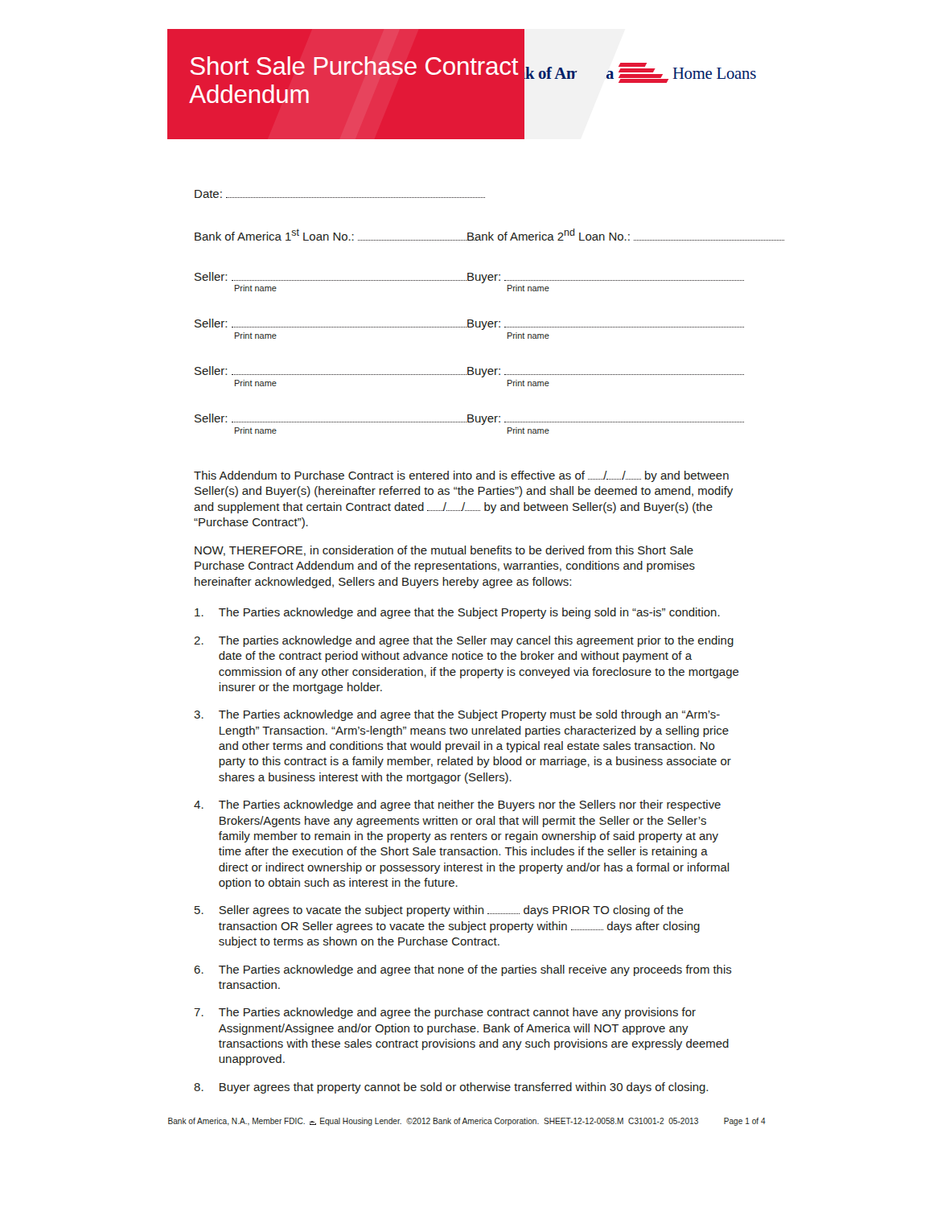Short Sale Purchase Contract
Addendum
Bank of America Home Loans
Date:
Bank of America 1st Loan No.:
Bank of America 2nd Loan No.:
Seller:
Print name
Buyer:
Print name
Seller:
Print name
Buyer:
Print name
Seller:
Print name
Buyer:
Print name
Seller:
Print name
Buyer:
Print name
This Addendum to Purchase Contract is entered into and is effective as of / / by and between Seller(s) and Buyer(s) (hereinafter referred to as “the Parties”) and shall be deemed to amend, modify and supplement that certain Contract dated / / by and between Seller(s) and Buyer(s) (the “Purchase Contract”).
NOW, THEREFORE, in consideration of the mutual benefits to be derived from this Short Sale Purchase Contract Addendum and of the representations, warranties, conditions and promises hereinafter acknowledged, Sellers and Buyers hereby agree as follows:
The Parties acknowledge and agree that the Subject Property is being sold in “as-is” condition.
The parties acknowledge and agree that the Seller may cancel this agreement prior to the ending date of the contract period without advance notice to the broker and without payment of a commission of any other consideration, if the property is conveyed via foreclosure to the mortgage insurer or the mortgage holder.
The Parties acknowledge and agree that the Subject Property must be sold through an “Arm’s-Length” Transaction. “Arm’s-length” means two unrelated parties characterized by a selling price and other terms and conditions that would prevail in a typical real estate sales transaction. No party to this contract is a family member, related by blood or marriage, is a business associate or shares a business interest with the mortgagor (Sellers).
The Parties acknowledge and agree that neither the Buyers nor the Sellers nor their respective Brokers/Agents have any agreements written or oral that will permit the Seller or the Seller’s family member to remain in the property as renters or regain ownership of said property at any time after the execution of the Short Sale transaction. This includes if the seller is retaining a direct or indirect ownership or possessory interest in the property and/or has a formal or informal option to obtain such as interest in the future.
Seller agrees to vacate the subject property within days PRIOR TO closing of the transaction OR Seller agrees to vacate the subject property within days after closing subject to terms as shown on the Purchase Contract.
The Parties acknowledge and agree that none of the parties shall receive any proceeds from this transaction.
The Parties acknowledge and agree the purchase contract cannot have any provisions for Assignment/Assignee and/or Option to purchase. Bank of America will NOT approve any transactions with these sales contract provisions and any such provisions are expressly deemed unapproved.
Buyer agrees that property cannot be sold or otherwise transferred within 30 days of closing.
Bank of America, N.A., Member FDIC. Equal Housing Lender. ©2012 Bank of America Corporation. SHEET-12-12-0058.M C31001-2 05-2013
Page 1 of 4